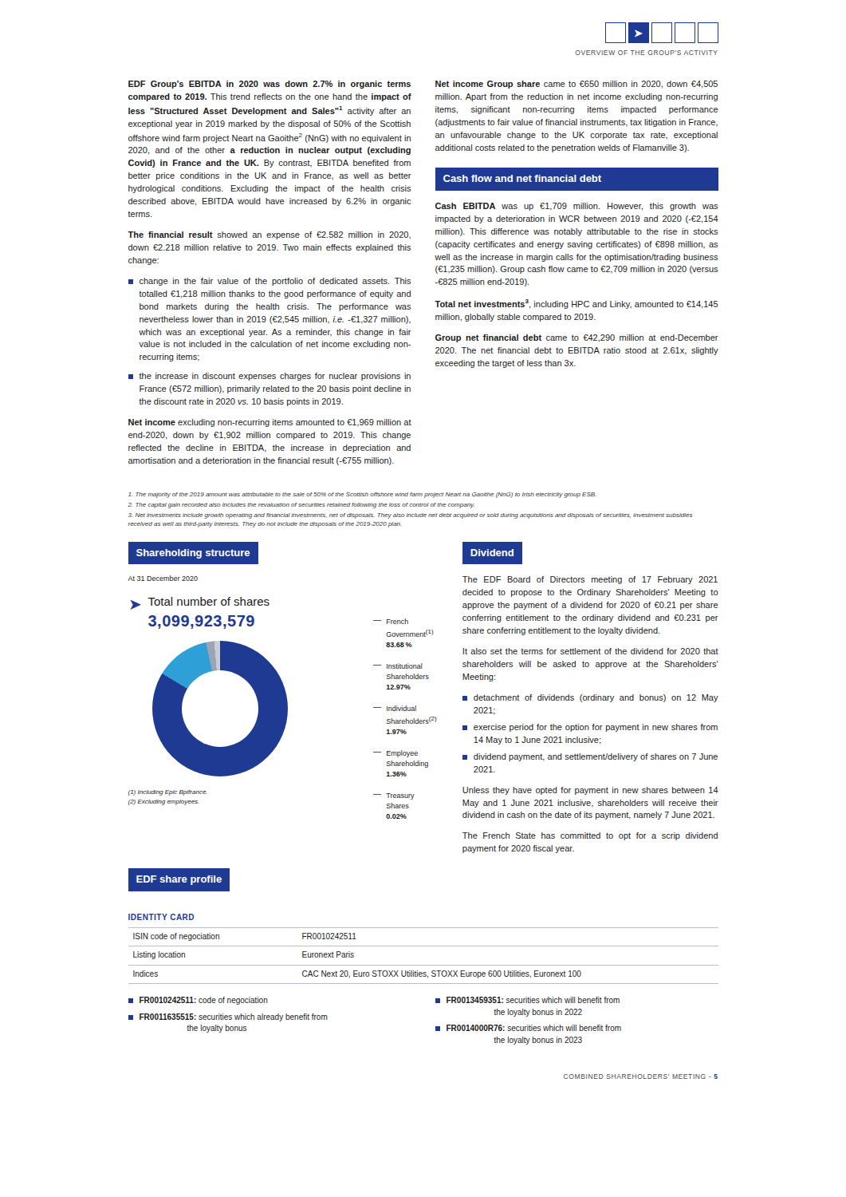➤
Overview of the Group's activity
EDF Group's EBITDA in 2020 was down 2.7% in organic terms compared to 2019. This trend reflects on the one hand the impact of less "Structured Asset Development and Sales"1 activity after an exceptional year in 2019 marked by the disposal of 50% of the Scottish offshore wind farm project Neart na Gaoithe2 (NnG) with no equivalent in 2020, and of the other a reduction in nuclear output (excluding Covid) in France and the UK. By contrast, EBITDA benefited from better price conditions in the UK and in France, as well as better hydrological conditions. Excluding the impact of the health crisis described above, EBITDA would have increased by 6.2% in organic terms.
The financial result showed an expense of €2.582 million in 2020, down €2.218 million relative to 2019. Two main effects explained this change:
change in the fair value of the portfolio of dedicated assets. This totalled €1,218 million thanks to the good performance of equity and bond markets during the health crisis. The performance was nevertheless lower than in 2019 (€2,545 million, i.e. -€1,327 million), which was an exceptional year. As a reminder, this change in fair value is not included in the calculation of net income excluding non-recurring items;
the increase in discount expenses charges for nuclear provisions in France (€572 million), primarily related to the 20 basis point decline in the discount rate in 2020 vs. 10 basis points in 2019.
Net income excluding non-recurring items amounted to €1,969 million at end-2020, down by €1,902 million compared to 2019. This change reflected the decline in EBITDA, the increase in depreciation and amortisation and a deterioration in the financial result (-€755 million).
Net income Group share came to €650 million in 2020, down €4,505 million. Apart from the reduction in net income excluding non-recurring items, significant non-recurring items impacted performance (adjustments to fair value of financial instruments, tax litigation in France, an unfavourable change to the UK corporate tax rate, exceptional additional costs related to the penetration welds of Flamanville 3).
Cash flow and net financial debt
Cash EBITDA was up €1,709 million. However, this growth was impacted by a deterioration in WCR between 2019 and 2020 (-€2,154 million). This difference was notably attributable to the rise in stocks (capacity certificates and energy saving certificates) of €898 million, as well as the increase in margin calls for the optimisation/trading business (€1,235 million). Group cash flow came to €2,709 million in 2020 (versus -€825 million end-2019).
Total net investments3, including HPC and Linky, amounted to €14,145 million, globally stable compared to 2019.
Group net financial debt came to €42,290 million at end-December 2020. The net financial debt to EBITDA ratio stood at 2.61x, slightly exceeding the target of less than 3x.
1. The majority of the 2019 amount was attributable to the sale of 50% of the Scottish offshore wind farm project Neart na Gaoithe (NnG) to Irish electricity group ESB.
2. The capital gain recorded also includes the revaluation of securities retained following the loss of control of the company.
3. Net investments include growth operating and financial investments, net of disposals. They also include net debt acquired or sold during acquisitions and disposals of securities, investment subsidies received as well as third-party interests. They do not include the disposals of the 2019-2020 plan.
Shareholding structure
At 31 December 2020
➤
Total number of shares
3,099,923,579
(1) Including Epic Bpifrance.
(2) Excluding employees.
French
Government(1)83.68 %
Institutional
Shareholders12.97%
Individual
Shareholders(2)1.97%
Employee
Shareholding1.36%
Treasury Shares0.02%
Dividend
The EDF Board of Directors meeting of 17 February 2021 decided to propose to the Ordinary Shareholders' Meeting to approve the payment of a dividend for 2020 of €0.21 per share conferring entitlement to the ordinary dividend and €0.231 per share conferring entitlement to the loyalty dividend.
It also set the terms for settlement of the dividend for 2020 that shareholders will be asked to approve at the Shareholders' Meeting:
detachment of dividends (ordinary and bonus) on 12 May 2021;
exercise period for the option for payment in new shares from 14 May to 1 June 2021 inclusive;
dividend payment, and settlement/delivery of shares on 7 June 2021.
Unless they have opted for payment in new shares between 14 May and 1 June 2021 inclusive, shareholders will receive their dividend in cash on the date of its payment, namely 7 June 2021.
The French State has committed to opt for a scrip dividend payment for 2020 fiscal year.
EDF share profile
IDENTITY CARD
| ISIN code of negociation | FR0010242511 |
| Listing location | Euronext Paris |
| Indices | CAC Next 20, Euro STOXX Utilities, STOXX Europe 600 Utilities, Euronext 100 |
FR0010242511: code of negociation
FR0011635515: securities which already benefit fromthe loyalty bonus
FR0013459351: securities which will benefit fromthe loyalty bonus in 2022
FR0014000R76: securities which will benefit fromthe loyalty bonus in 2023
Combined Shareholders' Meeting - 5